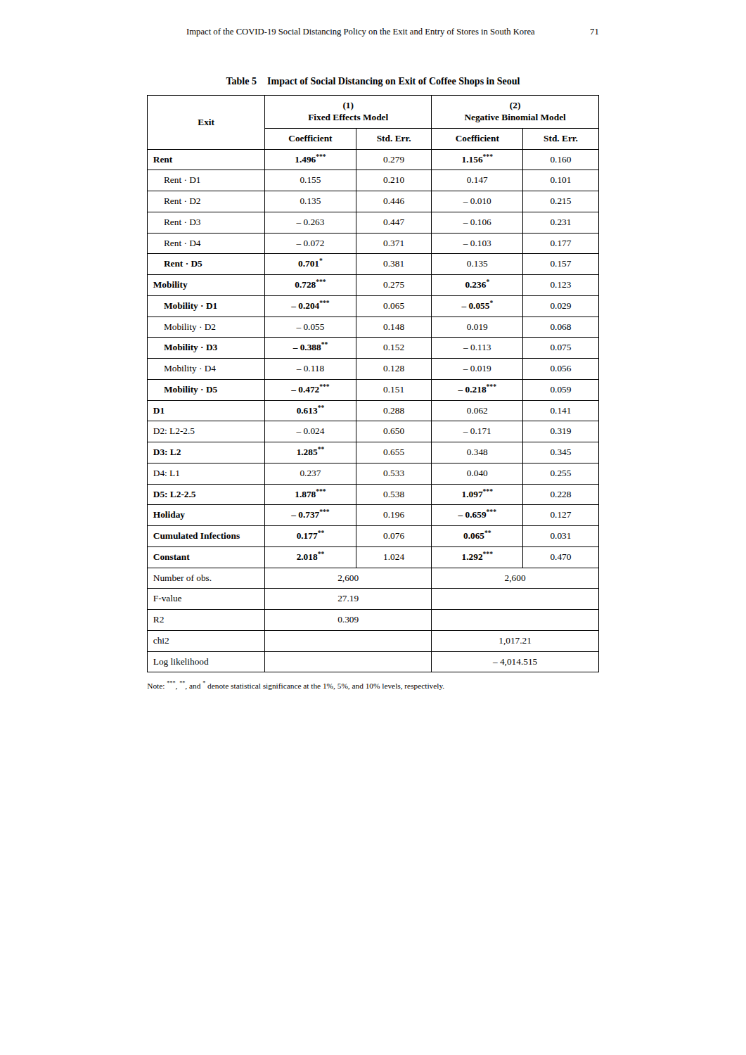Impact of the COVID-19 Social Distancing Policy on the Exit and Entry of Stores in South Korea
71
Table 5 Impact of Social Distancing on Exit of Coffee Shops in Seoul
| Exit | (1) Fixed Effects Model | (2) Negative Binomial Model |
| --- | --- | --- |
| Coefficient | Std. Err. | Coefficient | Std. Err. |
| Rent | 1.496 *** | 0.279 | 1.156 *** | 0.160 |
| Rent · D1 | 0.155 | 0.210 | 0.147 | 0.101 |
| Rent · D2 | 0.135 | 0.446 | – 0.010 | 0.215 |
| Rent · D3 | – 0.263 | 0.447 | – 0.106 | 0.231 |
| Rent · D4 | – 0.072 | 0.371 | – 0.103 | 0.177 |
| Rent · D5 | 0.701 * | 0.381 | 0.135 | 0.157 |
| Mobility | 0.728 *** | 0.275 | 0.236 * | 0.123 |
| Mobility · D1 | – 0.204 *** | 0.065 | – 0.055 * | 0.029 |
| Mobility · D2 | – 0.055 | 0.148 | 0.019 | 0.068 |
| Mobility · D3 | – 0.388 ** | 0.152 | – 0.113 | 0.075 |
| Mobility · D4 | – 0.118 | 0.128 | – 0.019 | 0.056 |
| Mobility · D5 | – 0.472 *** | 0.151 | – 0.218 *** | 0.059 |
| D1 | 0.613 ** | 0.288 | 0.062 | 0.141 |
| D2: L2-2.5 | – 0.024 | 0.650 | – 0.171 | 0.319 |
| D3: L2 | 1.285 ** | 0.655 | 0.348 | 0.345 |
| D4: L1 | 0.237 | 0.533 | 0.040 | 0.255 |
| D5: L2-2.5 | 1.878 *** | 0.538 | 1.097 *** | 0.228 |
| Holiday | – 0.737 *** | 0.196 | – 0.659 *** | 0.127 |
| Cumulated Infections | 0.177 ** | 0.076 | 0.065 ** | 0.031 |
| Constant | 2.018 ** | 1.024 | 1.292 *** | 0.470 |
| Number of obs. | 2,600 | 2,600 |
| F-value | 27.19 | |
| R2 | 0.309 | |
| chi2 | | 1,017.21 |
| Log likelihood | | – 4,014.515 |
Note: ***, **, and * denote statistical significance at the 1%, 5%, and 10% levels, respectively.